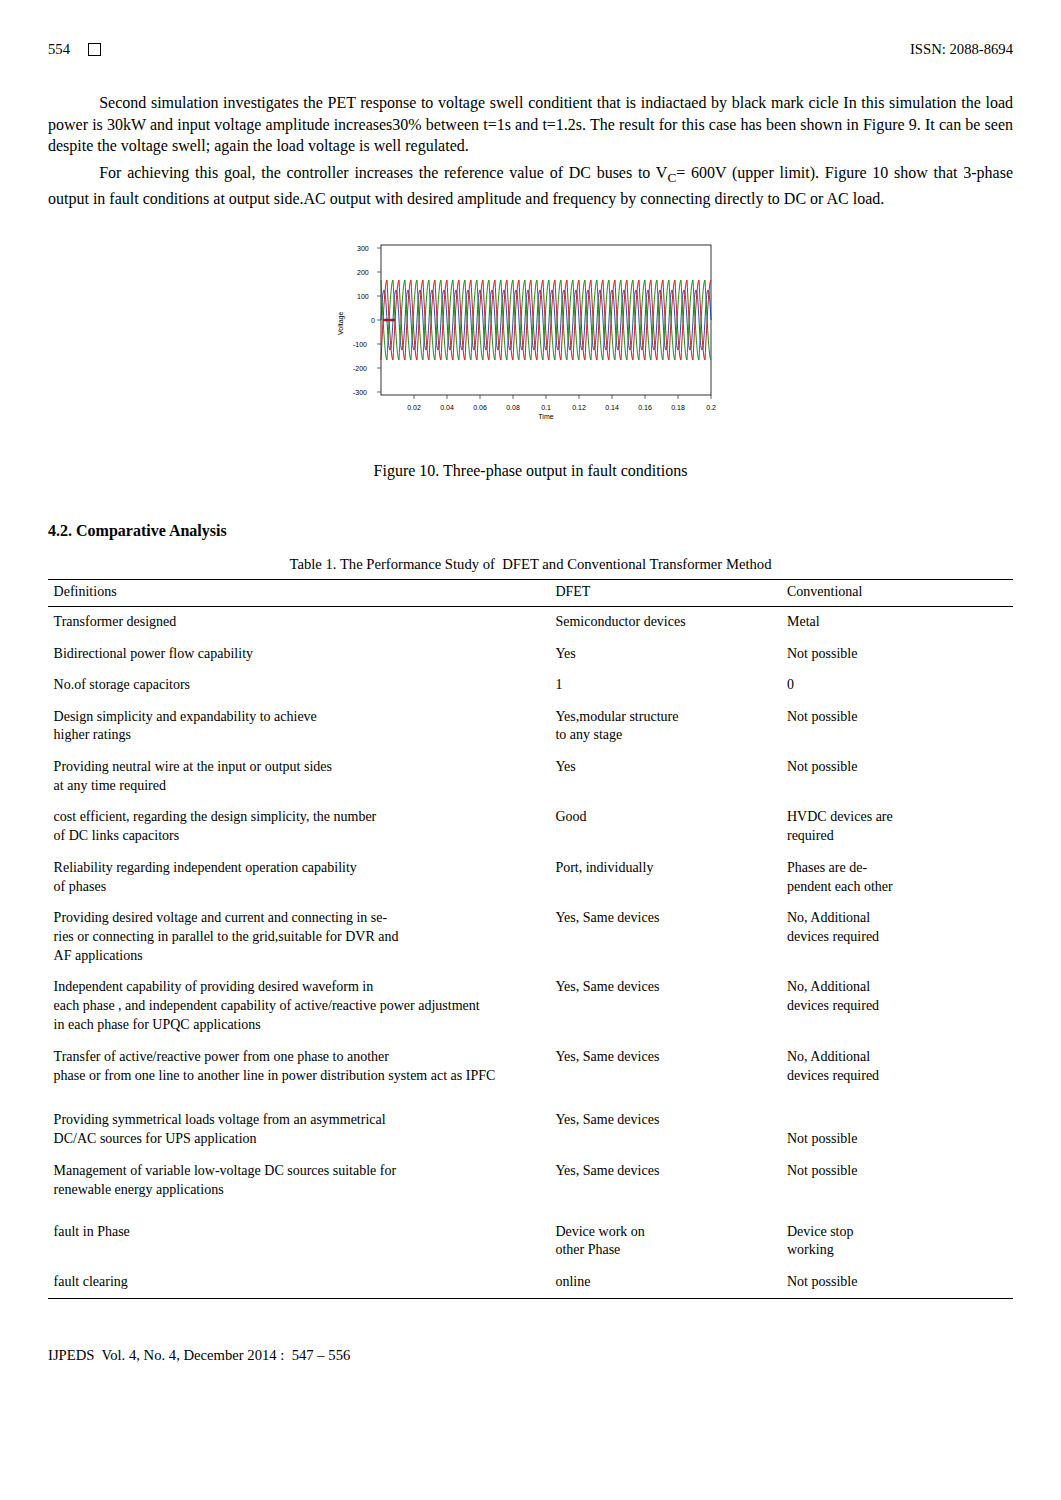554
ISSN: 2088-8694
Second simulation investigates the PET response to voltage swell conditient that is indiactaed by black mark cicle In this simulation the load power is 30kW and input voltage amplitude increases30% between t=1s and t=1.2s. The result for this case has been shown in Figure 9. It can be seen despite the voltage swell; again the load voltage is well regulated.
For achieving this goal, the controller increases the reference value of DC buses to VC= 600V (upper limit). Figure 10 show that 3-phase output in fault conditions at output side.AC output with desired amplitude and frequency by connecting directly to DC or AC load.
300 200 100 0 -100 -200 -300 Voltage 0.02 0.04 0.06 0.08 0.1 0.12 0.14 0.16 0.18 0.2 Time
Figure 10. Three-phase output in fault conditions
4.2. Comparative Analysis
Table 1. The Performance Study of DFET and Conventional Transformer Method
| Definitions | DFET | Conventional |
| --- | --- | --- |
| Transformer designed | Semiconductor devices | Metal |
| Bidirectional power flow capability | Yes | Not possible |
| No.of storage capacitors | 1 | 0 |
| Design simplicity and expandability to achieve higher ratings | Yes,modular structure to any stage | Not possible |
| Providing neutral wire at the input or output sides at any time required | Yes | Not possible |
| cost efficient, regarding the design simplicity, the number of DC links capacitors | Good | HVDC devices are required |
| Reliability regarding independent operation capability of phases | Port, individually | Phases are de- pendent each other |
| Providing desired voltage and current and connecting in se- ries or connecting in parallel to the grid,suitable for DVR and AF applications | Yes, Same devices | No, Additional devices required |
| Independent capability of providing desired waveform in each phase , and independent capability of active/reactive power adjustment in each phase for UPQC applications | Yes, Same devices | No, Additional devices required |
| Transfer of active/reactive power from one phase to another phase or from one line to another line in power distribution system act as IPFC | Yes, Same devices | No, Additional devices required |
| Providing symmetrical loads voltage from an asymmetrical DC/AC sources for UPS application | Yes, Same devices | Not possible |
| Management of variable low-voltage DC sources suitable for renewable energy applications | Yes, Same devices | Not possible |
| fault in Phase | Device work on other Phase | Device stop working |
| fault clearing | online | Not possible |
IJPEDS Vol. 4, No. 4, December 2014 : 547 – 556